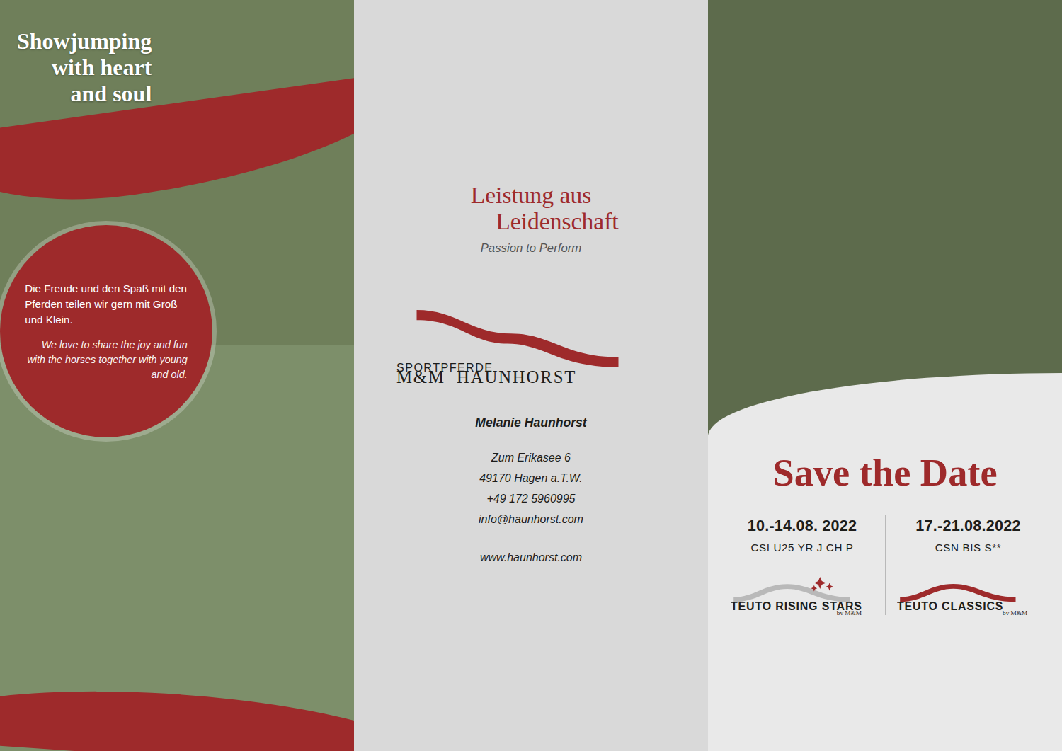Showjumping
with heart
and soul
Die Freude und den Spaß mit den Pferden teilen wir gern mit Groß und Klein.
We love to share the joy and fun with the horses together with young and old.
Leistung aus Leidenschaft
Passion to Perform
SPORTPFERDE M&M HAUNHORST
Melanie Haunhorst
Zum Erikasee 6
49170 Hagen a.T.W.
+49 172 5960995
info@haunhorst.com
www.haunhorst.com
Save the Date
10.-14.08. 2022
CSI U25 YR J CH P
TEUTO RISING STARS by M&M
17.-21.08.2022
CSN BIS S**
TEUTO CLASSICS by M&M